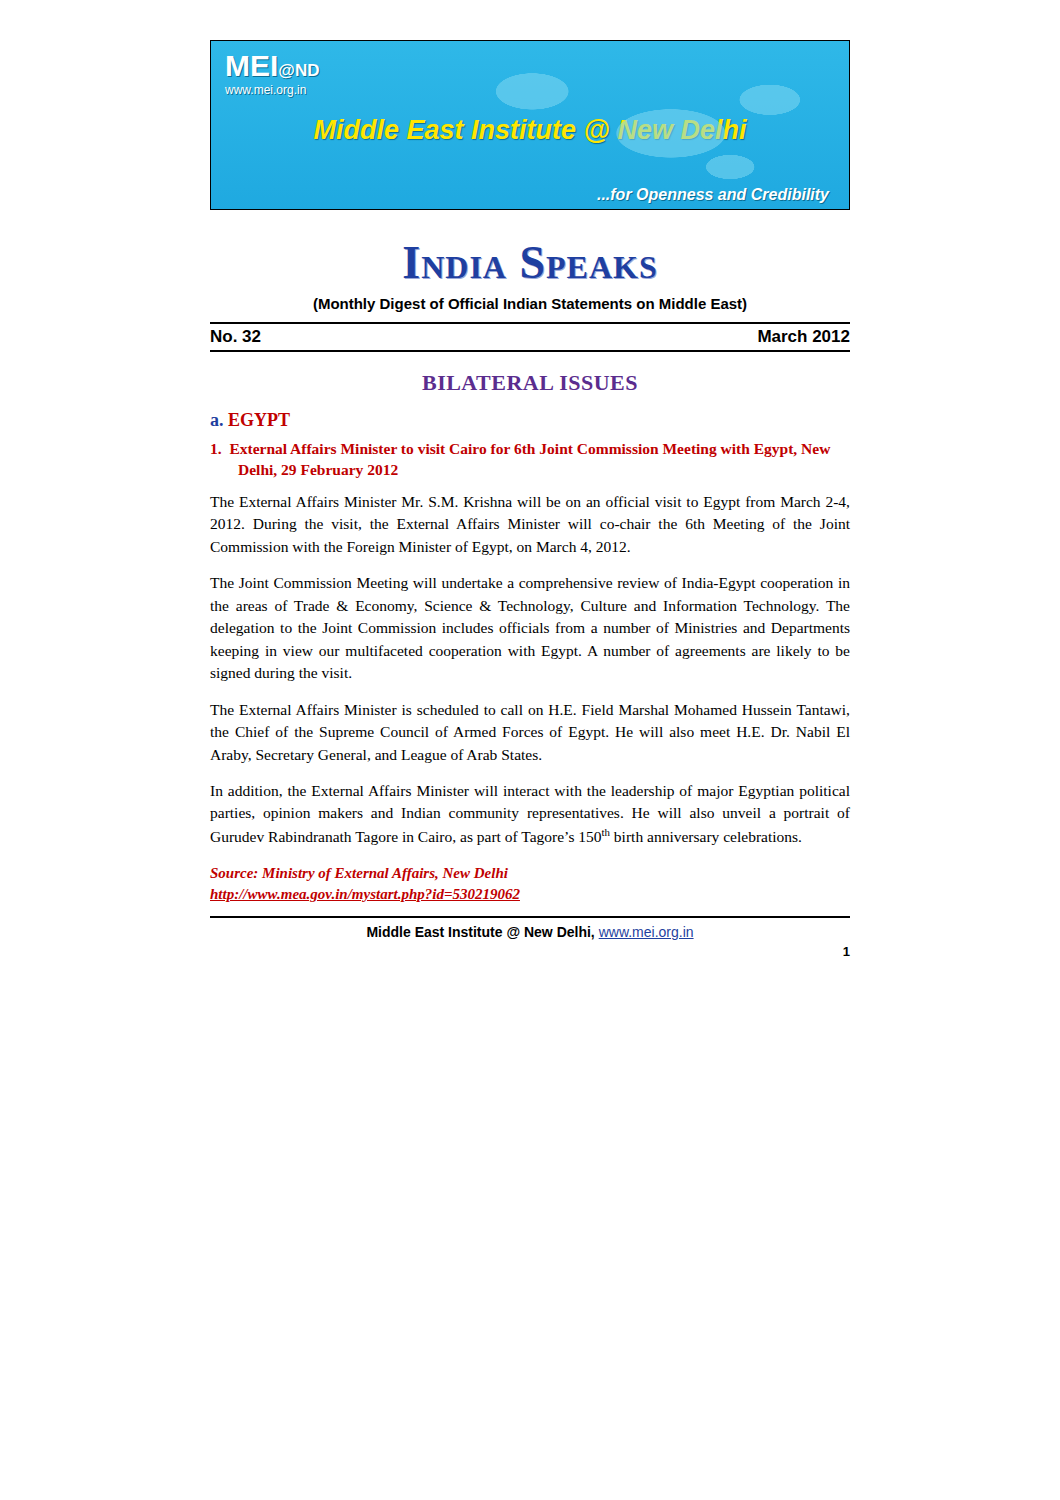MEI@ND
www.mei.org.in
Middle East Institute @ New Delhi
...for Openness and Credibility
India Speaks
(Monthly Digest of Official Indian Statements on Middle East)
No. 32 March 2012
BILATERAL ISSUES
a. EGYPT
1. External Affairs Minister to visit Cairo for 6th Joint Commission Meeting with Egypt, New Delhi, 29 February 2012
The External Affairs Minister Mr. S.M. Krishna will be on an official visit to Egypt from March 2-4, 2012. During the visit, the External Affairs Minister will co-chair the 6th Meeting of the Joint Commission with the Foreign Minister of Egypt, on March 4, 2012.
The Joint Commission Meeting will undertake a comprehensive review of India-Egypt cooperation in the areas of Trade & Economy, Science & Technology, Culture and Information Technology. The delegation to the Joint Commission includes officials from a number of Ministries and Departments keeping in view our multifaceted cooperation with Egypt. A number of agreements are likely to be signed during the visit.
The External Affairs Minister is scheduled to call on H.E. Field Marshal Mohamed Hussein Tantawi, the Chief of the Supreme Council of Armed Forces of Egypt. He will also meet H.E. Dr. Nabil El Araby, Secretary General, and League of Arab States.
In addition, the External Affairs Minister will interact with the leadership of major Egyptian political parties, opinion makers and Indian community representatives. He will also unveil a portrait of Gurudev Rabindranath Tagore in Cairo, as part of Tagore’s 150th birth anniversary celebrations.
Source: Ministry of External Affairs, New Delhi
http://www.mea.gov.in/mystart.php?id=530219062
Middle East Institute @ New Delhi, www.mei.org.in
1